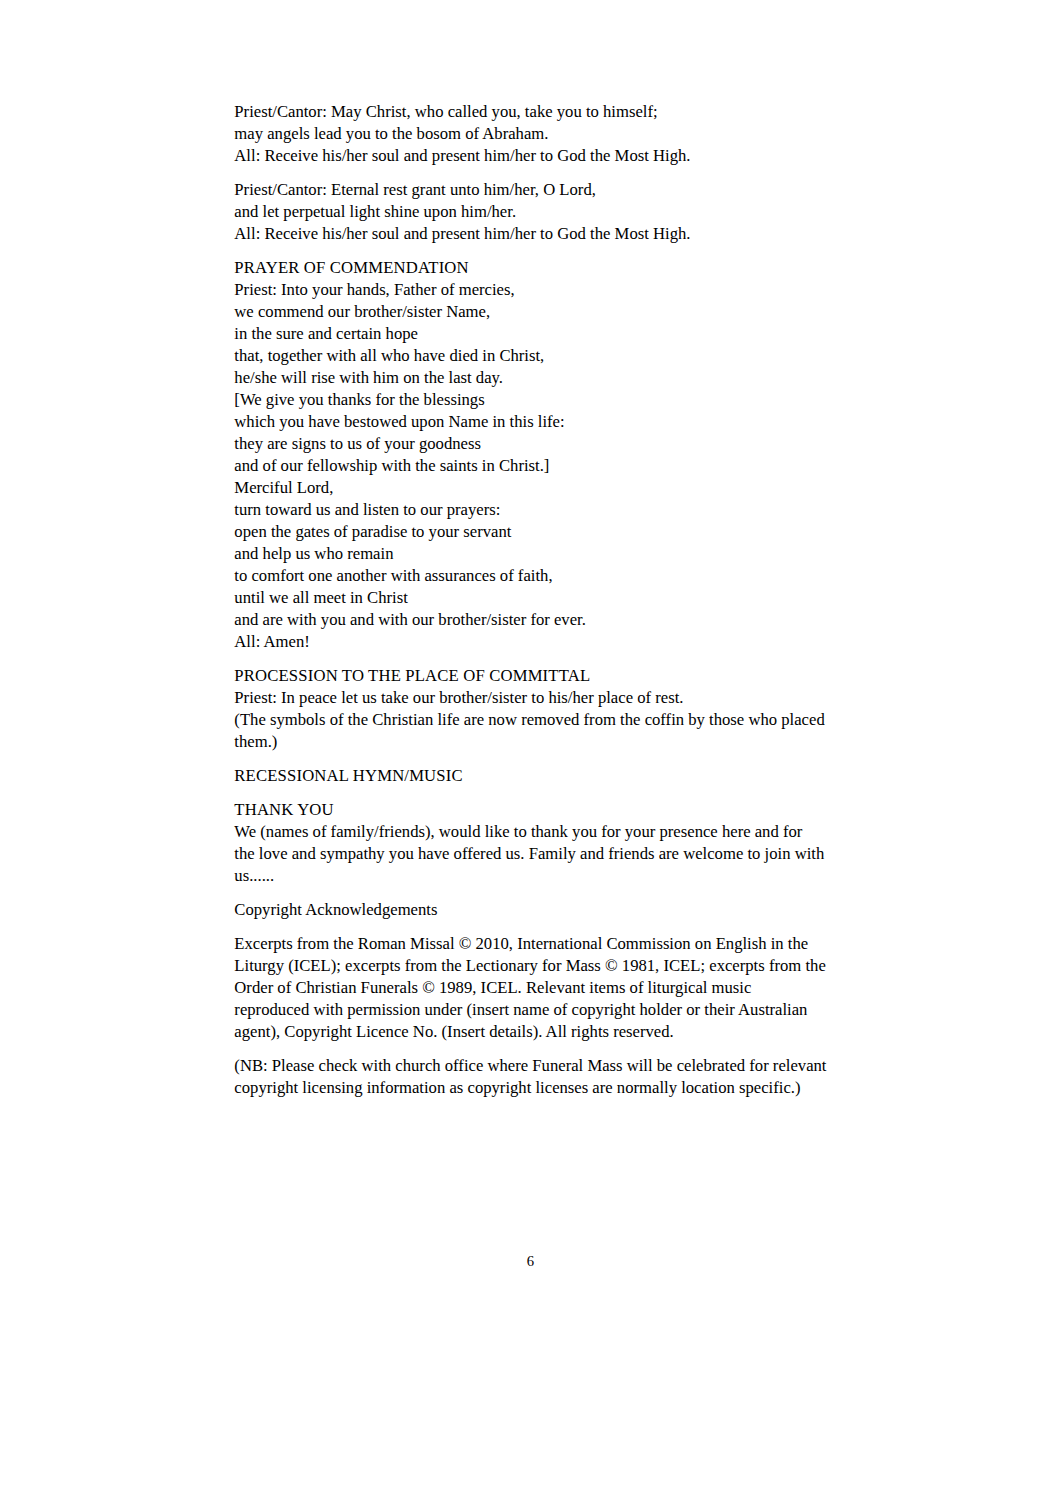Priest/Cantor: May Christ, who called you, take you to himself;
may angels lead you to the bosom of Abraham.
All: Receive his/her soul and present him/her to God the Most High.
Priest/Cantor: Eternal rest grant unto him/her, O Lord,
and let perpetual light shine upon him/her.
All: Receive his/her soul and present him/her to God the Most High.
PRAYER OF COMMENDATION
Priest: Into your hands, Father of mercies,
we commend our brother/sister Name,
in the sure and certain hope
that, together with all who have died in Christ,
he/she will rise with him on the last day.
[We give you thanks for the blessings
which you have bestowed upon Name in this life:
they are signs to us of your goodness
and of our fellowship with the saints in Christ.]
Merciful Lord,
turn toward us and listen to our prayers:
open the gates of paradise to your servant
and help us who remain
to comfort one another with assurances of faith,
until we all meet in Christ
and are with you and with our brother/sister for ever.
All: Amen!
PROCESSION TO THE PLACE OF COMMITTAL
Priest: In peace let us take our brother/sister to his/her place of rest.
(The symbols of the Christian life are now removed from the coffin by those who placed them.)
RECESSIONAL HYMN/MUSIC
THANK YOU
We (names of family/friends), would like to thank you for your presence here and for the love and sympathy you have offered us. Family and friends are welcome to join with us......
Copyright Acknowledgements
Excerpts from the Roman Missal © 2010, International Commission on English in the Liturgy (ICEL); excerpts from the Lectionary for Mass © 1981, ICEL; excerpts from the Order of Christian Funerals © 1989, ICEL. Relevant items of liturgical music reproduced with permission under (insert name of copyright holder or their Australian agent), Copyright Licence No. (Insert details). All rights reserved.
(NB: Please check with church office where Funeral Mass will be celebrated for relevant copyright licensing information as copyright licenses are normally location specific.)
6